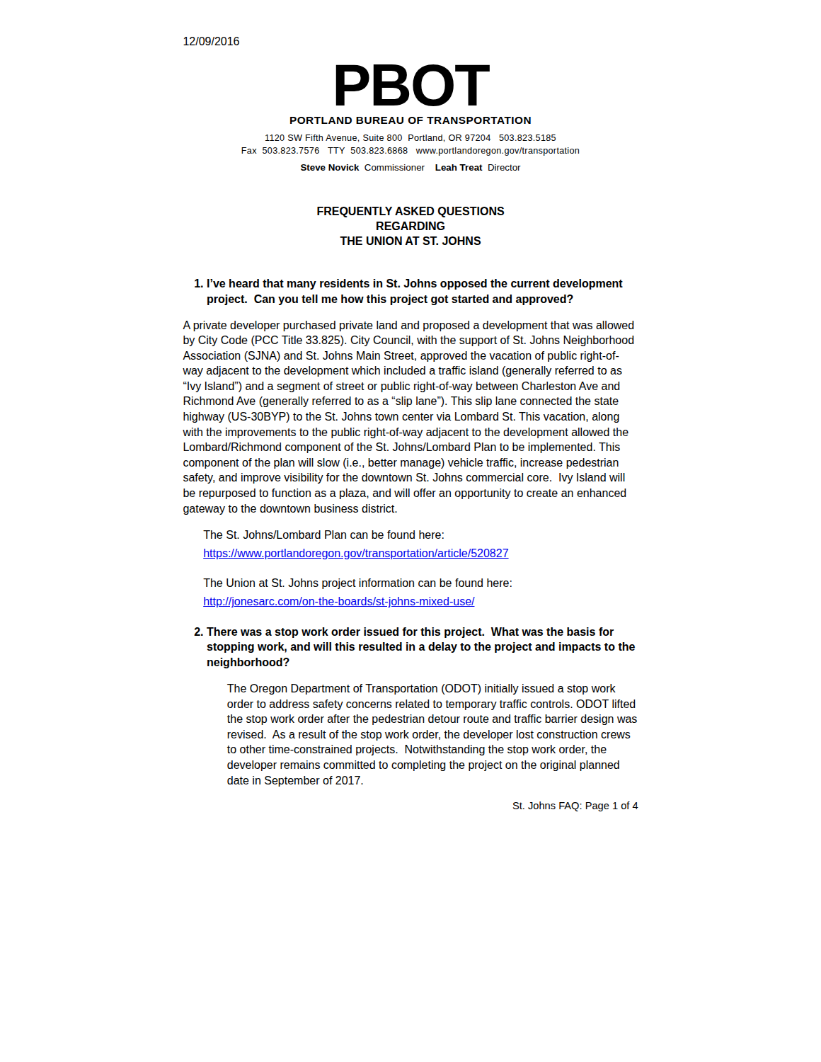12/09/2016
PBOT
PORTLAND BUREAU OF TRANSPORTATION
1120 SW Fifth Avenue, Suite 800 Portland, OR 97204 503.823.5185
Fax 503.823.7576 TTY 503.823.6868 www.portlandoregon.gov/transportation
Steve Novick Commissioner Leah Treat Director
FREQUENTLY ASKED QUESTIONS REGARDING THE UNION AT ST. JOHNS
I’ve heard that many residents in St. Johns opposed the current development project. Can you tell me how this project got started and approved?
A private developer purchased private land and proposed a development that was allowed by City Code (PCC Title 33.825). City Council, with the support of St. Johns Neighborhood Association (SJNA) and St. Johns Main Street, approved the vacation of public right-of-way adjacent to the development which included a traffic island (generally referred to as “Ivy Island”) and a segment of street or public right-of-way between Charleston Ave and Richmond Ave (generally referred to as a “slip lane”). This slip lane connected the state highway (US-30BYP) to the St. Johns town center via Lombard St. This vacation, along with the improvements to the public right-of-way adjacent to the development allowed the Lombard/Richmond component of the St. Johns/Lombard Plan to be implemented. This component of the plan will slow (i.e., better manage) vehicle traffic, increase pedestrian safety, and improve visibility for the downtown St. Johns commercial core. Ivy Island will be repurposed to function as a plaza, and will offer an opportunity to create an enhanced gateway to the downtown business district.
The St. Johns/Lombard Plan can be found here:
https://www.portlandoregon.gov/transportation/article/520827
The Union at St. Johns project information can be found here:
http://jonesarc.com/on-the-boards/st-johns-mixed-use/
There was a stop work order issued for this project. What was the basis for stopping work, and will this resulted in a delay to the project and impacts to the neighborhood?
The Oregon Department of Transportation (ODOT) initially issued a stop work order to address safety concerns related to temporary traffic controls. ODOT lifted the stop work order after the pedestrian detour route and traffic barrier design was revised. As a result of the stop work order, the developer lost construction crews to other time-constrained projects. Notwithstanding the stop work order, the developer remains committed to completing the project on the original planned date in September of 2017.
St. Johns FAQ: Page 1 of 4